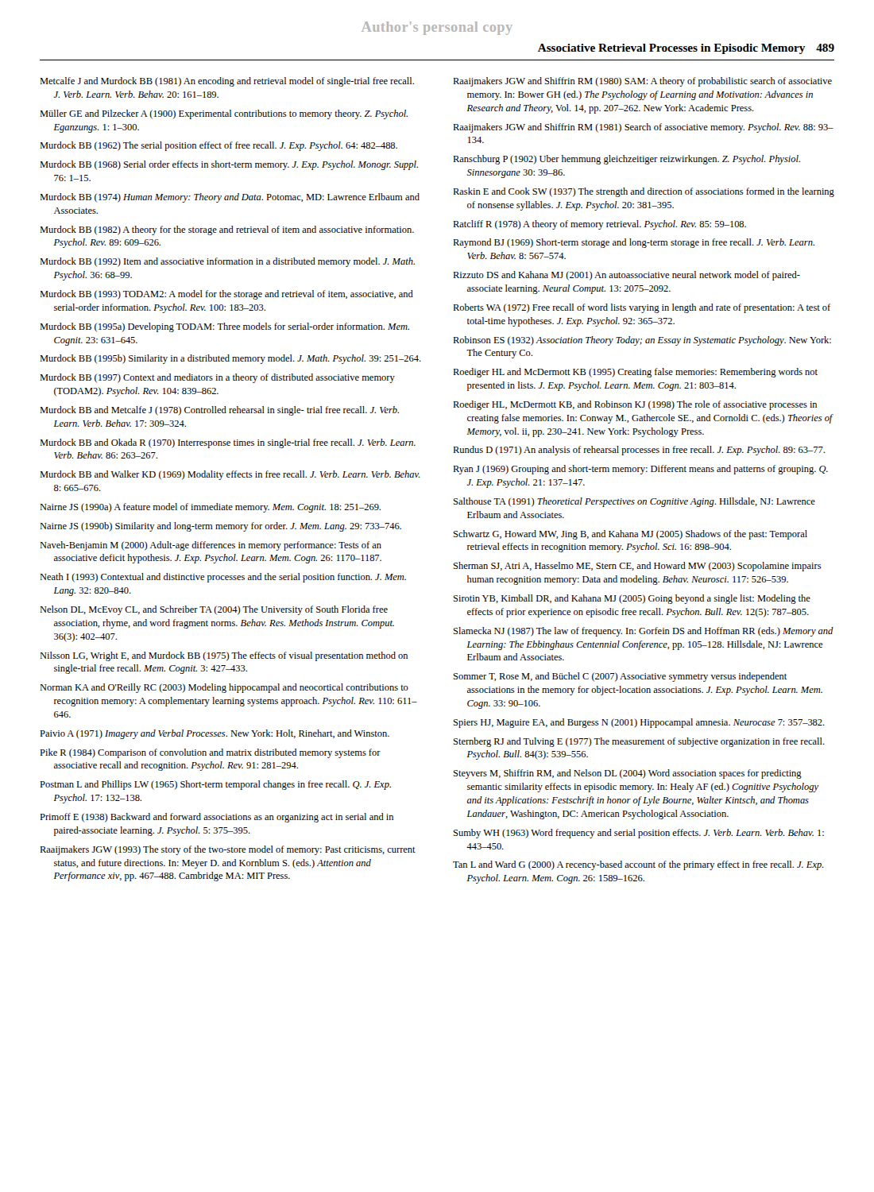Author's personal copy
Associative Retrieval Processes in Episodic Memory 489
Metcalfe J and Murdock BB (1981) An encoding and retrieval model of single-trial free recall. J. Verb. Learn. Verb. Behav. 20: 161–189.
Müller GE and Pilzecker A (1900) Experimental contributions to memory theory. Z. Psychol. Eganzungs. 1: 1–300.
Murdock BB (1962) The serial position effect of free recall. J. Exp. Psychol. 64: 482–488.
Murdock BB (1968) Serial order effects in short-term memory. J. Exp. Psychol. Monogr. Suppl. 76: 1–15.
Murdock BB (1974) Human Memory: Theory and Data. Potomac, MD: Lawrence Erlbaum and Associates.
Murdock BB (1982) A theory for the storage and retrieval of item and associative information. Psychol. Rev. 89: 609–626.
Murdock BB (1992) Item and associative information in a distributed memory model. J. Math. Psychol. 36: 68–99.
Murdock BB (1993) TODAM2: A model for the storage and retrieval of item, associative, and serial-order information. Psychol. Rev. 100: 183–203.
Murdock BB (1995a) Developing TODAM: Three models for serial-order information. Mem. Cognit. 23: 631–645.
Murdock BB (1995b) Similarity in a distributed memory model. J. Math. Psychol. 39: 251–264.
Murdock BB (1997) Context and mediators in a theory of distributed associative memory (TODAM2). Psychol. Rev. 104: 839–862.
Murdock BB and Metcalfe J (1978) Controlled rehearsal in single- trial free recall. J. Verb. Learn. Verb. Behav. 17: 309–324.
Murdock BB and Okada R (1970) Interresponse times in single-trial free recall. J. Verb. Learn. Verb. Behav. 86: 263–267.
Murdock BB and Walker KD (1969) Modality effects in free recall. J. Verb. Learn. Verb. Behav. 8: 665–676.
Nairne JS (1990a) A feature model of immediate memory. Mem. Cognit. 18: 251–269.
Nairne JS (1990b) Similarity and long-term memory for order. J. Mem. Lang. 29: 733–746.
Naveh-Benjamin M (2000) Adult-age differences in memory performance: Tests of an associative deficit hypothesis. J. Exp. Psychol. Learn. Mem. Cogn. 26: 1170–1187.
Neath I (1993) Contextual and distinctive processes and the serial position function. J. Mem. Lang. 32: 820–840.
Nelson DL, McEvoy CL, and Schreiber TA (2004) The University of South Florida free association, rhyme, and word fragment norms. Behav. Res. Methods Instrum. Comput. 36(3): 402–407.
Nilsson LG, Wright E, and Murdock BB (1975) The effects of visual presentation method on single-trial free recall. Mem. Cognit. 3: 427–433.
Norman KA and O'Reilly RC (2003) Modeling hippocampal and neocortical contributions to recognition memory: A complementary learning systems approach. Psychol. Rev. 110: 611–646.
Paivio A (1971) Imagery and Verbal Processes. New York: Holt, Rinehart, and Winston.
Pike R (1984) Comparison of convolution and matrix distributed memory systems for associative recall and recognition. Psychol. Rev. 91: 281–294.
Postman L and Phillips LW (1965) Short-term temporal changes in free recall. Q. J. Exp. Psychol. 17: 132–138.
Primoff E (1938) Backward and forward associations as an organizing act in serial and in paired-associate learning. J. Psychol. 5: 375–395.
Raaijmakers JGW (1993) The story of the two-store model of memory: Past criticisms, current status, and future directions. In: Meyer D. and Kornblum S. (eds.) Attention and Performance xiv, pp. 467–488. Cambridge MA: MIT Press.
Raaijmakers JGW and Shiffrin RM (1980) SAM: A theory of probabilistic search of associative memory. In: Bower GH (ed.) The Psychology of Learning and Motivation: Advances in Research and Theory, Vol. 14, pp. 207–262. New York: Academic Press.
Raaijmakers JGW and Shiffrin RM (1981) Search of associative memory. Psychol. Rev. 88: 93–134.
Ranschburg P (1902) Uber hemmung gleichzeitiger reizwirkungen. Z. Psychol. Physiol. Sinnesorgane 30: 39–86.
Raskin E and Cook SW (1937) The strength and direction of associations formed in the learning of nonsense syllables. J. Exp. Psychol. 20: 381–395.
Ratcliff R (1978) A theory of memory retrieval. Psychol. Rev. 85: 59–108.
Raymond BJ (1969) Short-term storage and long-term storage in free recall. J. Verb. Learn. Verb. Behav. 8: 567–574.
Rizzuto DS and Kahana MJ (2001) An autoassociative neural network model of paired-associate learning. Neural Comput. 13: 2075–2092.
Roberts WA (1972) Free recall of word lists varying in length and rate of presentation: A test of total-time hypotheses. J. Exp. Psychol. 92: 365–372.
Robinson ES (1932) Association Theory Today; an Essay in Systematic Psychology. New York: The Century Co.
Roediger HL and McDermott KB (1995) Creating false memories: Remembering words not presented in lists. J. Exp. Psychol. Learn. Mem. Cogn. 21: 803–814.
Roediger HL, McDermott KB, and Robinson KJ (1998) The role of associative processes in creating false memories. In: Conway M., Gathercole SE., and Cornoldi C. (eds.) Theories of Memory, vol. ii, pp. 230–241. New York: Psychology Press.
Rundus D (1971) An analysis of rehearsal processes in free recall. J. Exp. Psychol. 89: 63–77.
Ryan J (1969) Grouping and short-term memory: Different means and patterns of grouping. Q. J. Exp. Psychol. 21: 137–147.
Salthouse TA (1991) Theoretical Perspectives on Cognitive Aging. Hillsdale, NJ: Lawrence Erlbaum and Associates.
Schwartz G, Howard MW, Jing B, and Kahana MJ (2005) Shadows of the past: Temporal retrieval effects in recognition memory. Psychol. Sci. 16: 898–904.
Sherman SJ, Atri A, Hasselmo ME, Stern CE, and Howard MW (2003) Scopolamine impairs human recognition memory: Data and modeling. Behav. Neurosci. 117: 526–539.
Sirotin YB, Kimball DR, and Kahana MJ (2005) Going beyond a single list: Modeling the effects of prior experience on episodic free recall. Psychon. Bull. Rev. 12(5): 787–805.
Slamecka NJ (1987) The law of frequency. In: Gorfein DS and Hoffman RR (eds.) Memory and Learning: The Ebbinghaus Centennial Conference, pp. 105–128. Hillsdale, NJ: Lawrence Erlbaum and Associates.
Sommer T, Rose M, and Büchel C (2007) Associative symmetry versus independent associations in the memory for object-location associations. J. Exp. Psychol. Learn. Mem. Cogn. 33: 90–106.
Spiers HJ, Maguire EA, and Burgess N (2001) Hippocampal amnesia. Neurocase 7: 357–382.
Sternberg RJ and Tulving E (1977) The measurement of subjective organization in free recall. Psychol. Bull. 84(3): 539–556.
Steyvers M, Shiffrin RM, and Nelson DL (2004) Word association spaces for predicting semantic similarity effects in episodic memory. In: Healy AF (ed.) Cognitive Psychology and its Applications: Festschrift in honor of Lyle Bourne, Walter Kintsch, and Thomas Landauer, Washington, DC: American Psychological Association.
Sumby WH (1963) Word frequency and serial position effects. J. Verb. Learn. Verb. Behav. 1: 443–450.
Tan L and Ward G (2000) A recency-based account of the primary effect in free recall. J. Exp. Psychol. Learn. Mem. Cogn. 26: 1589–1626.